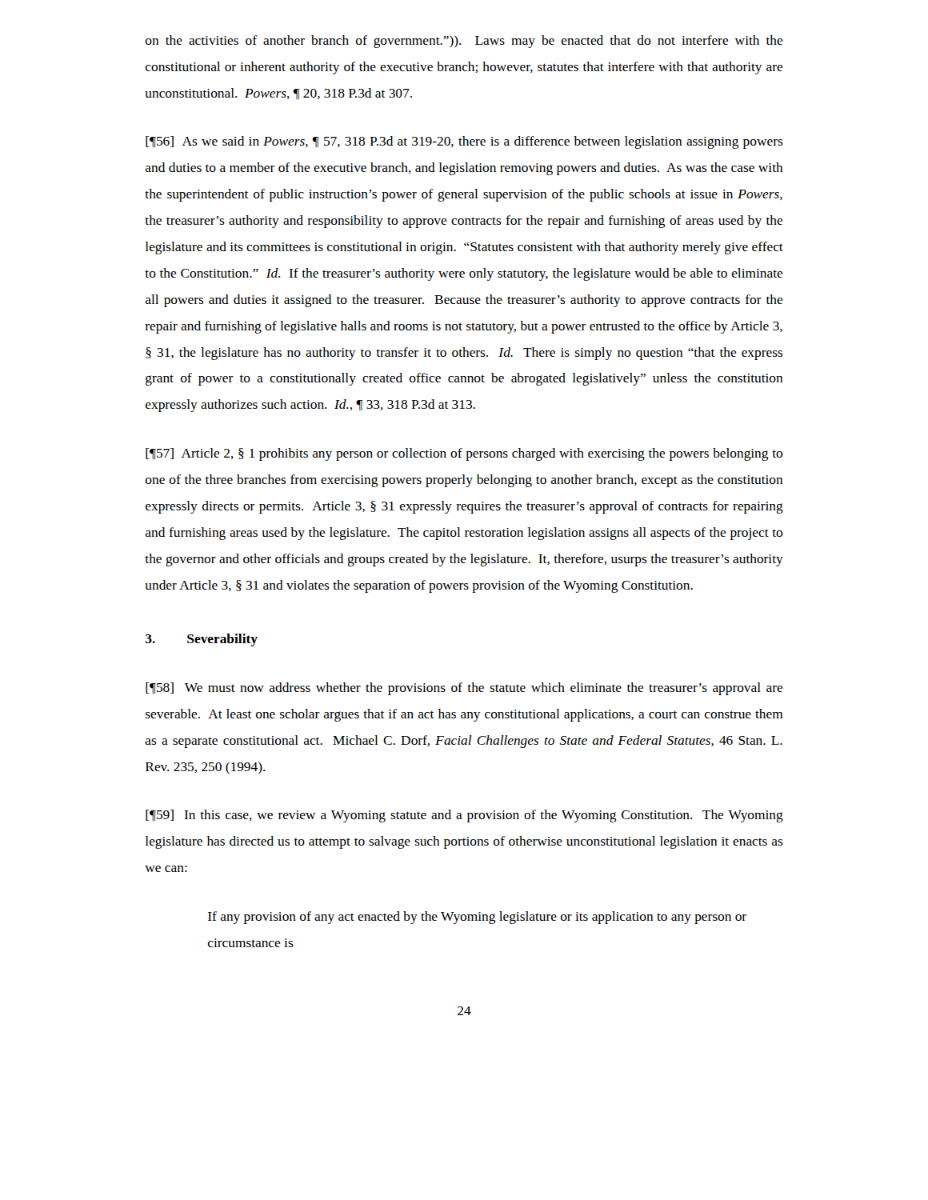on the activities of another branch of government.”)). Laws may be enacted that do not interfere with the constitutional or inherent authority of the executive branch; however, statutes that interfere with that authority are unconstitutional. Powers, ¶ 20, 318 P.3d at 307.
[¶56] As we said in Powers, ¶ 57, 318 P.3d at 319-20, there is a difference between legislation assigning powers and duties to a member of the executive branch, and legislation removing powers and duties. As was the case with the superintendent of public instruction’s power of general supervision of the public schools at issue in Powers, the treasurer’s authority and responsibility to approve contracts for the repair and furnishing of areas used by the legislature and its committees is constitutional in origin. “Statutes consistent with that authority merely give effect to the Constitution.” Id. If the treasurer’s authority were only statutory, the legislature would be able to eliminate all powers and duties it assigned to the treasurer. Because the treasurer’s authority to approve contracts for the repair and furnishing of legislative halls and rooms is not statutory, but a power entrusted to the office by Article 3, § 31, the legislature has no authority to transfer it to others. Id. There is simply no question “that the express grant of power to a constitutionally created office cannot be abrogated legislatively” unless the constitution expressly authorizes such action. Id., ¶ 33, 318 P.3d at 313.
[¶57] Article 2, § 1 prohibits any person or collection of persons charged with exercising the powers belonging to one of the three branches from exercising powers properly belonging to another branch, except as the constitution expressly directs or permits. Article 3, § 31 expressly requires the treasurer’s approval of contracts for repairing and furnishing areas used by the legislature. The capitol restoration legislation assigns all aspects of the project to the governor and other officials and groups created by the legislature. It, therefore, usurps the treasurer’s authority under Article 3, § 31 and violates the separation of powers provision of the Wyoming Constitution.
3. Severability
[¶58] We must now address whether the provisions of the statute which eliminate the treasurer’s approval are severable. At least one scholar argues that if an act has any constitutional applications, a court can construe them as a separate constitutional act. Michael C. Dorf, Facial Challenges to State and Federal Statutes, 46 Stan. L. Rev. 235, 250 (1994).
[¶59] In this case, we review a Wyoming statute and a provision of the Wyoming Constitution. The Wyoming legislature has directed us to attempt to salvage such portions of otherwise unconstitutional legislation it enacts as we can:
If any provision of any act enacted by the Wyoming legislature or its application to any person or circumstance is
24